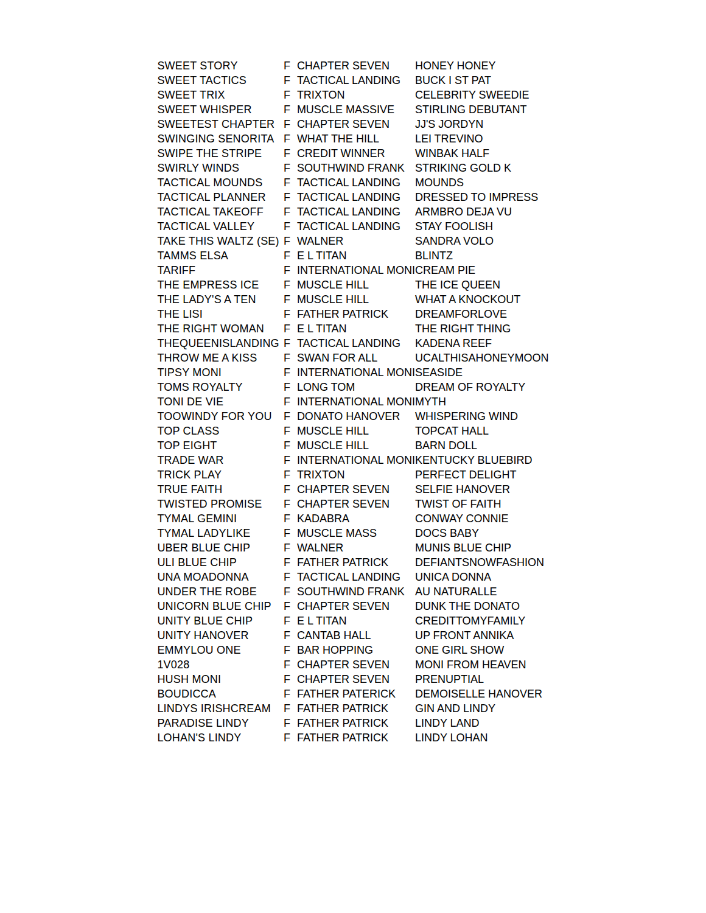| SWEET STORY | F | CHAPTER SEVEN | HONEY HONEY |
| SWEET TACTICS | F | TACTICAL LANDING | BUCK I ST PAT |
| SWEET TRIX | F | TRIXTON | CELEBRITY SWEEDIE |
| SWEET WHISPER | F | MUSCLE MASSIVE | STIRLING DEBUTANT |
| SWEETEST CHAPTER | F | CHAPTER SEVEN | JJ'S JORDYN |
| SWINGING SENORITA | F | WHAT THE HILL | LEI TREVINO |
| SWIPE THE STRIPE | F | CREDIT WINNER | WINBAK HALF |
| SWIRLY WINDS | F | SOUTHWIND FRANK | STRIKING GOLD K |
| TACTICAL MOUNDS | F | TACTICAL LANDING | MOUNDS |
| TACTICAL PLANNER | F | TACTICAL LANDING | DRESSED TO IMPRESS |
| TACTICAL TAKEOFF | F | TACTICAL LANDING | ARMBRO DEJA VU |
| TACTICAL VALLEY | F | TACTICAL LANDING | STAY FOOLISH |
| TAKE THIS WALTZ (SE) | F | WALNER | SANDRA VOLO |
| TAMMS ELSA | F | E L TITAN | BLINTZ |
| TARIFF | F | INTERNATIONAL MONI | CREAM PIE |
| THE EMPRESS ICE | F | MUSCLE HILL | THE ICE QUEEN |
| THE LADY'S A TEN | F | MUSCLE HILL | WHAT A KNOCKOUT |
| THE LISI | F | FATHER PATRICK | DREAMFORLOVE |
| THE RIGHT WOMAN | F | E L TITAN | THE RIGHT THING |
| THEQUEENISLANDING | F | TACTICAL LANDING | KADENA REEF |
| THROW ME A KISS | F | SWAN FOR ALL | UCALTHISAHONEYMOON |
| TIPSY MONI | F | INTERNATIONAL MONI | SEASIDE |
| TOMS ROYALTY | F | LONG TOM | DREAM OF ROYALTY |
| TONI DE VIE | F | INTERNATIONAL MONI | MYTH |
| TOOWINDY FOR YOU | F | DONATO HANOVER | WHISPERING WIND |
| TOP CLASS | F | MUSCLE HILL | TOPCAT HALL |
| TOP EIGHT | F | MUSCLE HILL | BARN DOLL |
| TRADE WAR | F | INTERNATIONAL MONI | KENTUCKY BLUEBIRD |
| TRICK PLAY | F | TRIXTON | PERFECT DELIGHT |
| TRUE FAITH | F | CHAPTER SEVEN | SELFIE HANOVER |
| TWISTED PROMISE | F | CHAPTER SEVEN | TWIST OF FAITH |
| TYMAL GEMINI | F | KADABRA | CONWAY CONNIE |
| TYMAL LADYLIKE | F | MUSCLE MASS | DOCS BABY |
| UBER BLUE CHIP | F | WALNER | MUNIS BLUE CHIP |
| ULI BLUE CHIP | F | FATHER PATRICK | DEFIANTSNOWFASHION |
| UNA MOADONNA | F | TACTICAL LANDING | UNICA DONNA |
| UNDER THE ROBE | F | SOUTHWIND FRANK | AU NATURALLE |
| UNICORN BLUE CHIP | F | CHAPTER SEVEN | DUNK THE DONATO |
| UNITY BLUE CHIP | F | E L TITAN | CREDITTOMYFAMILY |
| UNITY HANOVER | F | CANTAB HALL | UP FRONT ANNIKA |
| EMMYLOU ONE | F | BAR HOPPING | ONE GIRL SHOW |
| 1V028 | F | CHAPTER SEVEN | MONI FROM HEAVEN |
| HUSH MONI | F | CHAPTER SEVEN | PRENUPTIAL |
| BOUDICCA | F | FATHER PATERICK | DEMOISELLE HANOVER |
| LINDYS IRISHCREAM | F | FATHER PATRICK | GIN AND LINDY |
| PARADISE LINDY | F | FATHER PATRICK | LINDY LAND |
| LOHAN'S LINDY | F | FATHER PATRICK | LINDY LOHAN |